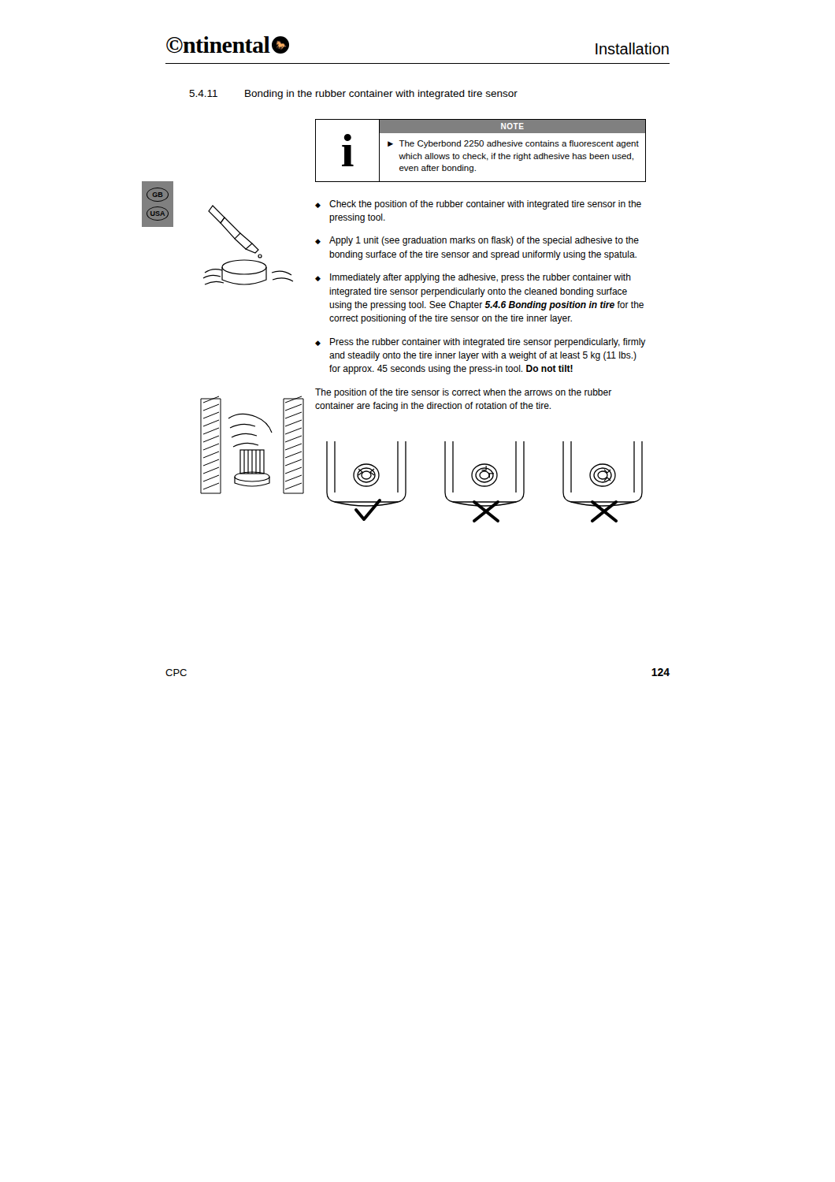©ntinental🐎
Installation
GB USA
5.4.11
Bonding in the rubber container with integrated tire sensor
i
NOTE
► The Cyberbond 2250 adhesive contains a fluorescent agent which allows to check, if the right adhesive has been used, even after bonding.
◆
Check the position of the rubber container with integrated tire sensor in the pressing tool.
◆
Apply 1 unit (see graduation marks on flask) of the special adhesive to the bonding surface of the tire sensor and spread uniformly using the spatula.
◆
Immediately after applying the adhesive, press the rubber container with integrated tire sensor perpendicularly onto the cleaned bonding surface using the pressing tool. See Chapter 5.4.6 Bonding position in tire for the correct positioning of the tire sensor on the tire inner layer.
◆
Press the rubber container with integrated tire sensor perpendicularly, firmly and steadily onto the tire inner layer with a weight of at least 5 kg (11 lbs.) for approx. 45 seconds using the press-in tool. Do not tilt!
The position of the tire sensor is correct when the arrows on the rubber container are facing in the direction of rotation of the tire.
CPC
124